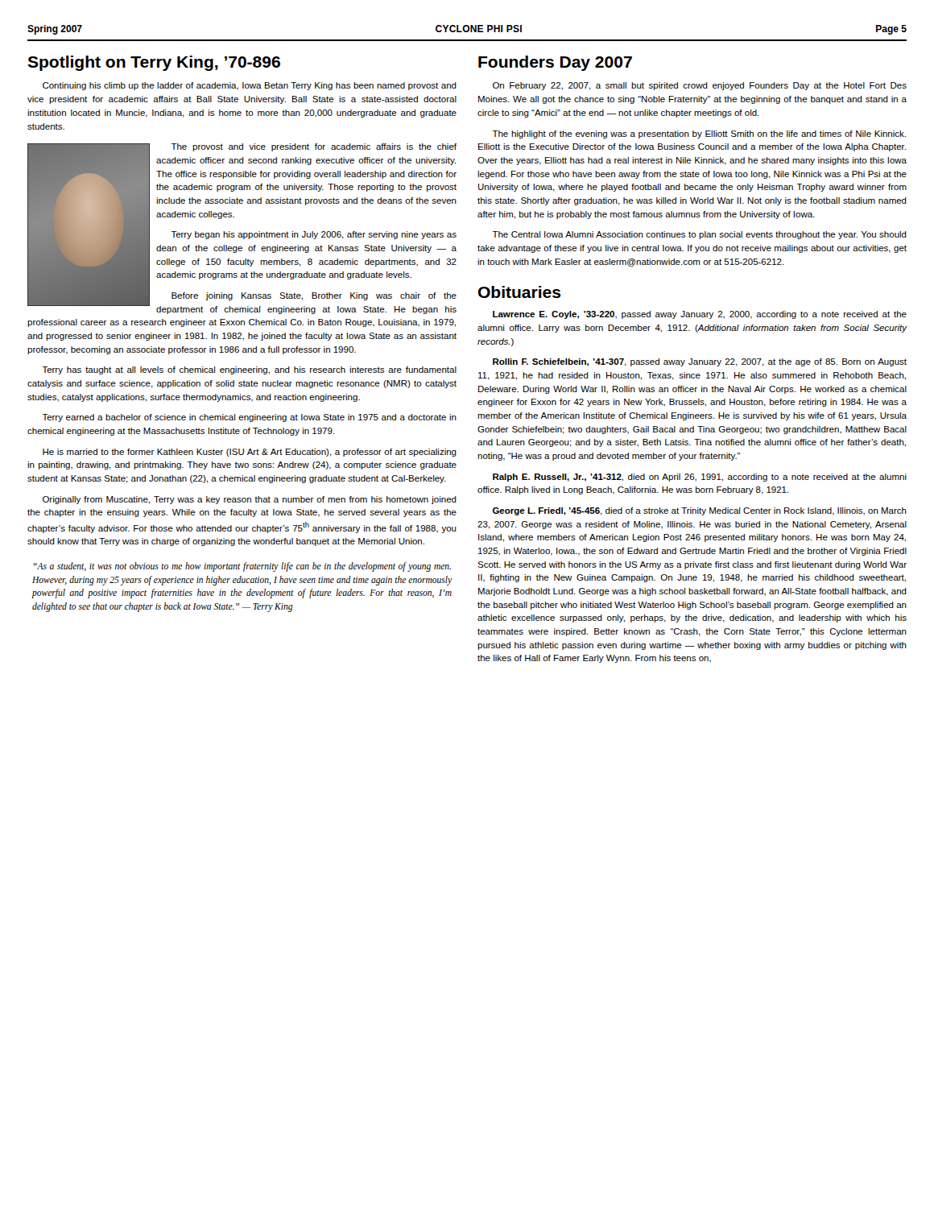Spring 2007 CYCLONE PHI PSI Page 5
Spotlight on Terry King, ’70-896
Continuing his climb up the ladder of academia, Iowa Betan Terry King has been named provost and vice president for academic affairs at Ball State University. Ball State is a state-assisted doctoral institution located in Muncie, Indiana, and is home to more than 20,000 undergraduate and graduate students.
The provost and vice president for academic affairs is the chief academic officer and second ranking executive officer of the university. The office is responsible for providing overall leadership and direction for the academic program of the university. Those reporting to the provost include the associate and assistant provosts and the deans of the seven academic colleges.
Terry began his appointment in July 2006, after serving nine years as dean of the college of engineering at Kansas State University — a college of 150 faculty members, 8 academic departments, and 32 academic programs at the undergraduate and graduate levels.
Before joining Kansas State, Brother King was chair of the department of chemical engineering at Iowa State. He began his professional career as a research engineer at Exxon Chemical Co. in Baton Rouge, Louisiana, in 1979, and progressed to senior engineer in 1981. In 1982, he joined the faculty at Iowa State as an assistant professor, becoming an associate professor in 1986 and a full professor in 1990.
Terry has taught at all levels of chemical engineering, and his research interests are fundamental catalysis and surface science, application of solid state nuclear magnetic resonance (NMR) to catalyst studies, catalyst applications, surface thermodynamics, and reaction engineering.
Terry earned a bachelor of science in chemical engineering at Iowa State in 1975 and a doctorate in chemical engineering at the Massachusetts Institute of Technology in 1979.
He is married to the former Kathleen Kuster (ISU Art & Art Education), a professor of art specializing in painting, drawing, and printmaking. They have two sons: Andrew (24), a computer science graduate student at Kansas State; and Jonathan (22), a chemical engineering graduate student at Cal-Berkeley.
Originally from Muscatine, Terry was a key reason that a number of men from his hometown joined the chapter in the ensuing years. While on the faculty at Iowa State, he served several years as the chapter’s faculty advisor. For those who attended our chapter’s 75th anniversary in the fall of 1988, you should know that Terry was in charge of organizing the wonderful banquet at the Memorial Union.
“As a student, it was not obvious to me how important fraternity life can be in the development of young men. However, during my 25 years of experience in higher education, I have seen time and time again the enormously powerful and positive impact fraternities have in the development of future leaders. For that reason, I’m delighted to see that our chapter is back at Iowa State.” — Terry King
Founders Day 2007
On February 22, 2007, a small but spirited crowd enjoyed Founders Day at the Hotel Fort Des Moines. We all got the chance to sing “Noble Fraternity” at the beginning of the banquet and stand in a circle to sing “Amici” at the end — not unlike chapter meetings of old.
The highlight of the evening was a presentation by Elliott Smith on the life and times of Nile Kinnick. Elliott is the Executive Director of the Iowa Business Council and a member of the Iowa Alpha Chapter. Over the years, Elliott has had a real interest in Nile Kinnick, and he shared many insights into this Iowa legend. For those who have been away from the state of Iowa too long, Nile Kinnick was a Phi Psi at the University of Iowa, where he played football and became the only Heisman Trophy award winner from this state. Shortly after graduation, he was killed in World War II. Not only is the football stadium named after him, but he is probably the most famous alumnus from the University of Iowa.
The Central Iowa Alumni Association continues to plan social events throughout the year. You should take advantage of these if you live in central Iowa. If you do not receive mailings about our activities, get in touch with Mark Easler at easlerm@nationwide.com or at 515-205-6212.
Obituaries
Lawrence E. Coyle, ’33-220, passed away January 2, 2000, according to a note received at the alumni office. Larry was born December 4, 1912. (Additional information taken from Social Security records.)
Rollin F. Schiefelbein, ’41-307, passed away January 22, 2007, at the age of 85. Born on August 11, 1921, he had resided in Houston, Texas, since 1971. He also summered in Rehoboth Beach, Deleware. During World War II, Rollin was an officer in the Naval Air Corps. He worked as a chemical engineer for Exxon for 42 years in New York, Brussels, and Houston, before retiring in 1984. He was a member of the American Institute of Chemical Engineers. He is survived by his wife of 61 years, Ursula Gonder Schiefelbein; two daughters, Gail Bacal and Tina Georgeou; two grandchildren, Matthew Bacal and Lauren Georgeou; and by a sister, Beth Latsis. Tina notified the alumni office of her father’s death, noting, “He was a proud and devoted member of your fraternity.”
Ralph E. Russell, Jr., ’41-312, died on April 26, 1991, according to a note received at the alumni office. Ralph lived in Long Beach, California. He was born February 8, 1921.
George L. Friedl, ’45-456, died of a stroke at Trinity Medical Center in Rock Island, Illinois, on March 23, 2007. George was a resident of Moline, Illinois. He was buried in the National Cemetery, Arsenal Island, where members of American Legion Post 246 presented military honors. He was born May 24, 1925, in Waterloo, Iowa., the son of Edward and Gertrude Martin Friedl and the brother of Virginia Friedl Scott. He served with honors in the US Army as a private first class and first lieutenant during World War II, fighting in the New Guinea Campaign. On June 19, 1948, he married his childhood sweetheart, Marjorie Bodholdt Lund. George was a high school basketball forward, an All-State football halfback, and the baseball pitcher who initiated West Waterloo High School’s baseball program. George exemplified an athletic excellence surpassed only, perhaps, by the drive, dedication, and leadership with which his teammates were inspired. Better known as “Crash, the Corn State Terror,” this Cyclone letterman pursued his athletic passion even during wartime — whether boxing with army buddies or pitching with the likes of Hall of Famer Early Wynn. From his teens on,